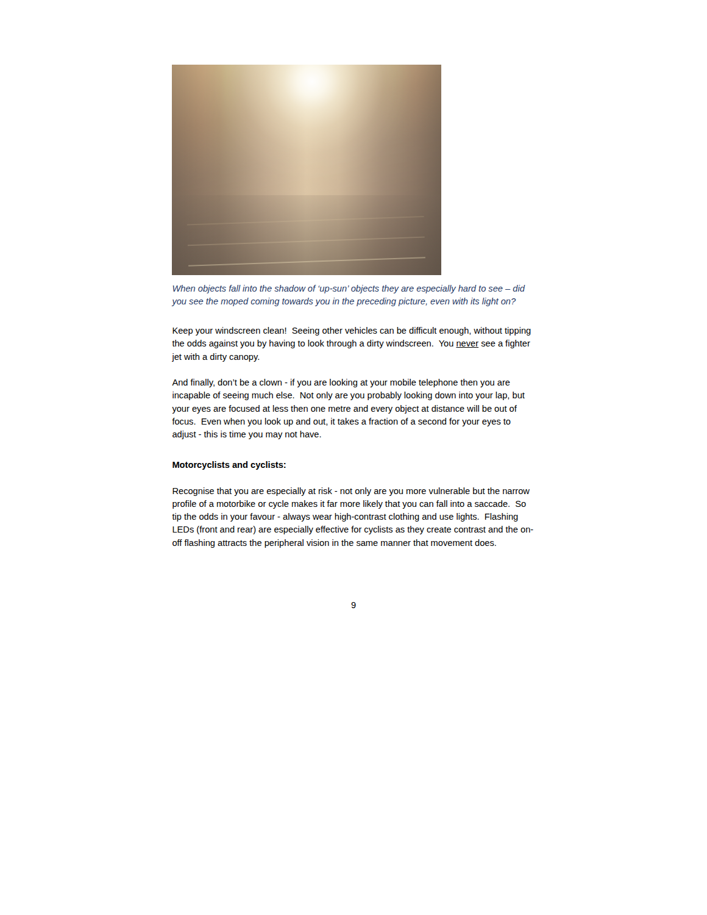When objects fall into the shadow of ‘up-sun’ objects they are especially hard to see – did you see the moped coming towards you in the preceding picture, even with its light on?
Keep your windscreen clean! Seeing other vehicles can be difficult enough, without tipping the odds against you by having to look through a dirty windscreen. You never see a fighter jet with a dirty canopy.
And finally, don’t be a clown - if you are looking at your mobile telephone then you are incapable of seeing much else. Not only are you probably looking down into your lap, but your eyes are focused at less then one metre and every object at distance will be out of focus. Even when you look up and out, it takes a fraction of a second for your eyes to adjust - this is time you may not have.
Motorcyclists and cyclists:
Recognise that you are especially at risk - not only are you more vulnerable but the narrow profile of a motorbike or cycle makes it far more likely that you can fall into a saccade. So tip the odds in your favour - always wear high-contrast clothing and use lights. Flashing LEDs (front and rear) are especially effective for cyclists as they create contrast and the on-off flashing attracts the peripheral vision in the same manner that movement does.
9